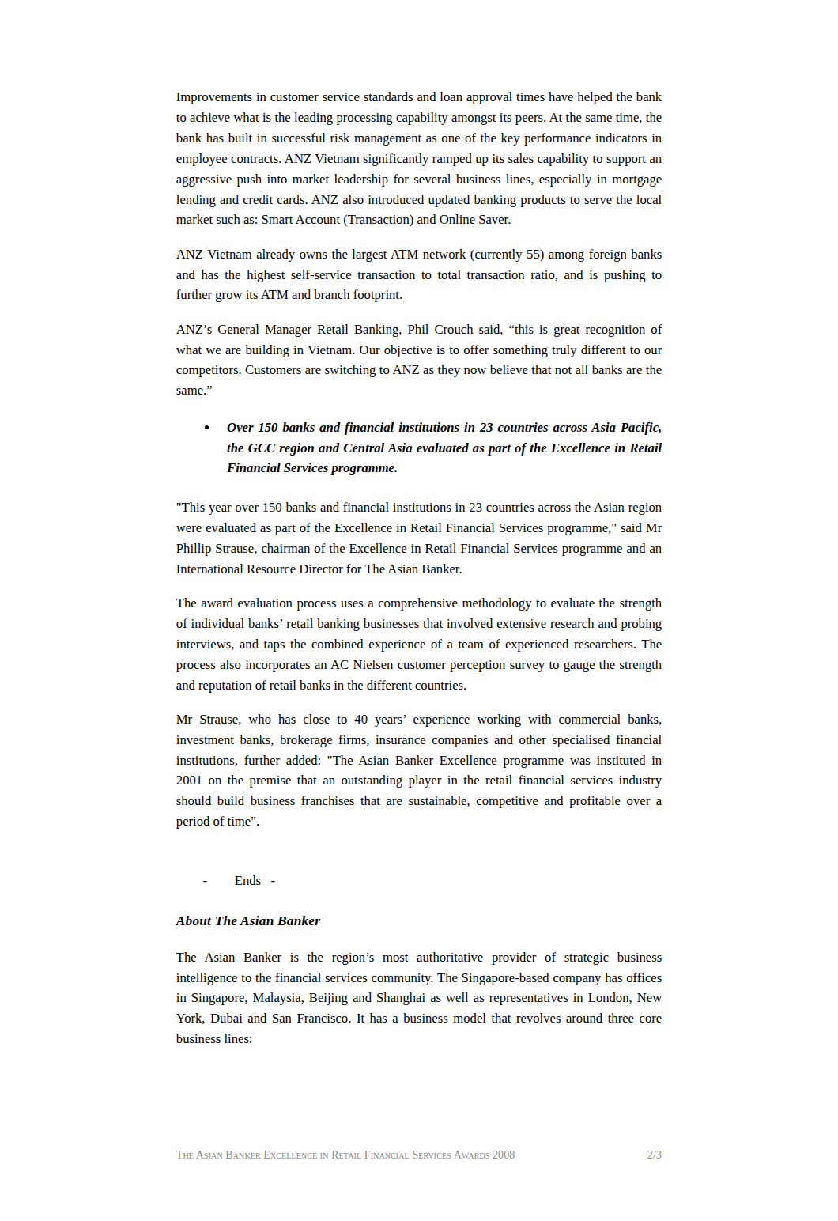Improvements in customer service standards and loan approval times have helped the bank to achieve what is the leading processing capability amongst its peers. At the same time, the bank has built in successful risk management as one of the key performance indicators in employee contracts. ANZ Vietnam significantly ramped up its sales capability to support an aggressive push into market leadership for several business lines, especially in mortgage lending and credit cards. ANZ also introduced updated banking products to serve the local market such as: Smart Account (Transaction) and Online Saver.
ANZ Vietnam already owns the largest ATM network (currently 55) among foreign banks and has the highest self-service transaction to total transaction ratio, and is pushing to further grow its ATM and branch footprint.
ANZ’s General Manager Retail Banking, Phil Crouch said, “this is great recognition of what we are building in Vietnam. Our objective is to offer something truly different to our competitors. Customers are switching to ANZ as they now believe that not all banks are the same.”
Over 150 banks and financial institutions in 23 countries across Asia Pacific, the GCC region and Central Asia evaluated as part of the Excellence in Retail Financial Services programme.
"This year over 150 banks and financial institutions in 23 countries across the Asian region were evaluated as part of the Excellence in Retail Financial Services programme," said Mr Phillip Strause, chairman of the Excellence in Retail Financial Services programme and an International Resource Director for The Asian Banker.
The award evaluation process uses a comprehensive methodology to evaluate the strength of individual banks’ retail banking businesses that involved extensive research and probing interviews, and taps the combined experience of a team of experienced researchers. The process also incorporates an AC Nielsen customer perception survey to gauge the strength and reputation of retail banks in the different countries.
Mr Strause, who has close to 40 years’ experience working with commercial banks, investment banks, brokerage firms, insurance companies and other specialised financial institutions, further added: "The Asian Banker Excellence programme was instituted in 2001 on the premise that an outstanding player in the retail financial services industry should build business franchises that are sustainable, competitive and profitable over a period of time".
-Ends -
About The Asian Banker
The Asian Banker is the region’s most authoritative provider of strategic business intelligence to the financial services community. The Singapore-based company has offices in Singapore, Malaysia, Beijing and Shanghai as well as representatives in London, New York, Dubai and San Francisco. It has a business model that revolves around three core business lines:
The Asian Banker Excellence in Retail Financial Services Awards 2008
2/3